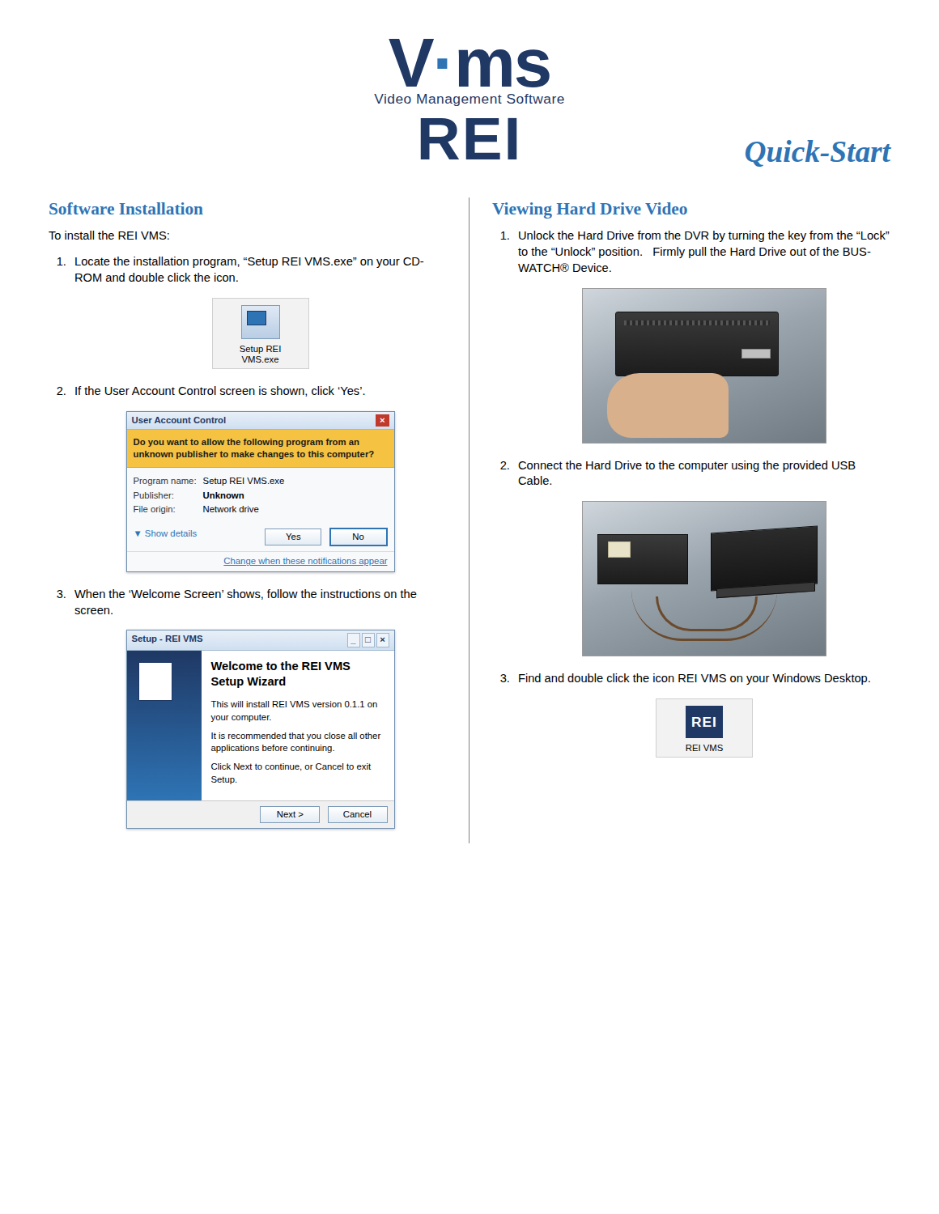V·ms
Video Management Software
REI
Quick-Start
Software Installation
To install the REI VMS:
Locate the installation program, “Setup REI VMS.exe” on your CD-ROM and double click the icon.
Setup REI
VMS.exe
If the User Account Control screen is shown, click ‘Yes’.
User Account Control ×
Do you want to allow the following program from an unknown publisher to make changes to this computer?
| Program name: | Setup REI VMS.exe |
| Publisher: | Unknown |
| File origin: | Network drive |
▼ Show details Yes No
Change when these notifications appear
When the ‘Welcome Screen’ shows, follow the instructions on the screen.
Setup - REI VMS _□×
Welcome to the REI VMS Setup Wizard
This will install REI VMS version 0.1.1 on your computer.
It is recommended that you close all other applications before continuing.
Click Next to continue, or Cancel to exit Setup.
Next > Cancel
Viewing Hard Drive Video
Unlock the Hard Drive from the DVR by turning the key from the “Lock” to the “Unlock” position. Firmly pull the Hard Drive out of the BUS-WATCH® Device.
Connect the Hard Drive to the computer using the provided USB Cable.
Find and double click the icon REI VMS on your Windows Desktop.
REI REI VMS